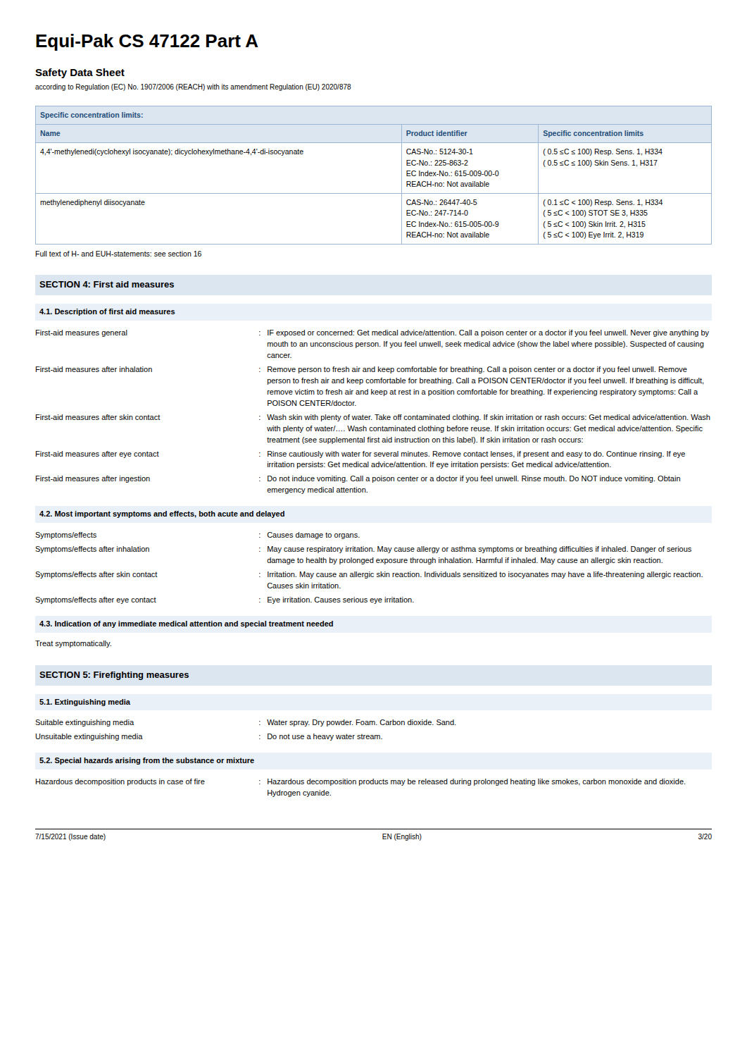Equi-Pak CS 47122 Part A
Safety Data Sheet
according to Regulation (EC) No. 1907/2006 (REACH) with its amendment Regulation (EU) 2020/878
| Specific concentration limits: |
| Name | Product identifier | Specific concentration limits |
| 4,4'-methylenedi(cyclohexyl isocyanate); dicyclohexylmethane-4,4'-di-isocyanate | CAS-No.: 5124-30-1 EC-No.: 225-863-2 EC Index-No.: 615-009-00-0 REACH-no: Not available | ( 0.5 ≤C ≤ 100) Resp. Sens. 1, H334 ( 0.5 ≤C ≤ 100) Skin Sens. 1, H317 |
| methylenediphenyl diisocyanate | CAS-No.: 26447-40-5 EC-No.: 247-714-0 EC Index-No.: 615-005-00-9 REACH-no: Not available | ( 0.1 ≤C < 100) Resp. Sens. 1, H334 ( 5 ≤C < 100) STOT SE 3, H335 ( 5 ≤C < 100) Skin Irrit. 2, H315 ( 5 ≤C < 100) Eye Irrit. 2, H319 |
Full text of H- and EUH-statements: see section 16
SECTION 4: First aid measures
4.1. Description of first aid measures
| First-aid measures general | : | IF exposed or concerned: Get medical advice/attention. Call a poison center or a doctor if you feel unwell. Never give anything by mouth to an unconscious person. If you feel unwell, seek medical advice (show the label where possible). Suspected of causing cancer. |
| First-aid measures after inhalation | : | Remove person to fresh air and keep comfortable for breathing. Call a poison center or a doctor if you feel unwell. Remove person to fresh air and keep comfortable for breathing. Call a POISON CENTER/doctor if you feel unwell. If breathing is difficult, remove victim to fresh air and keep at rest in a position comfortable for breathing. If experiencing respiratory symptoms: Call a POISON CENTER/doctor. |
| First-aid measures after skin contact | : | Wash skin with plenty of water. Take off contaminated clothing. If skin irritation or rash occurs: Get medical advice/attention. Wash with plenty of water/…. Wash contaminated clothing before reuse. If skin irritation occurs: Get medical advice/attention. Specific treatment (see supplemental first aid instruction on this label). If skin irritation or rash occurs: |
| First-aid measures after eye contact | : | Rinse cautiously with water for several minutes. Remove contact lenses, if present and easy to do. Continue rinsing. If eye irritation persists: Get medical advice/attention. If eye irritation persists: Get medical advice/attention. |
| First-aid measures after ingestion | : | Do not induce vomiting. Call a poison center or a doctor if you feel unwell. Rinse mouth. Do NOT induce vomiting. Obtain emergency medical attention. |
4.2. Most important symptoms and effects, both acute and delayed
| Symptoms/effects | : | Causes damage to organs. |
| Symptoms/effects after inhalation | : | May cause respiratory irritation. May cause allergy or asthma symptoms or breathing difficulties if inhaled. Danger of serious damage to health by prolonged exposure through inhalation. Harmful if inhaled. May cause an allergic skin reaction. |
| Symptoms/effects after skin contact | : | Irritation. May cause an allergic skin reaction. Individuals sensitized to isocyanates may have a life-threatening allergic reaction. Causes skin irritation. |
| Symptoms/effects after eye contact | : | Eye irritation. Causes serious eye irritation. |
4.3. Indication of any immediate medical attention and special treatment needed
Treat symptomatically.
SECTION 5: Firefighting measures
5.1. Extinguishing media
| Suitable extinguishing media | : | Water spray. Dry powder. Foam. Carbon dioxide. Sand. |
| Unsuitable extinguishing media | : | Do not use a heavy water stream. |
5.2. Special hazards arising from the substance or mixture
| Hazardous decomposition products in case of fire | : | Hazardous decomposition products may be released during prolonged heating like smokes, carbon monoxide and dioxide. Hydrogen cyanide. |
7/15/2021 (Issue date) EN (English) 3/20